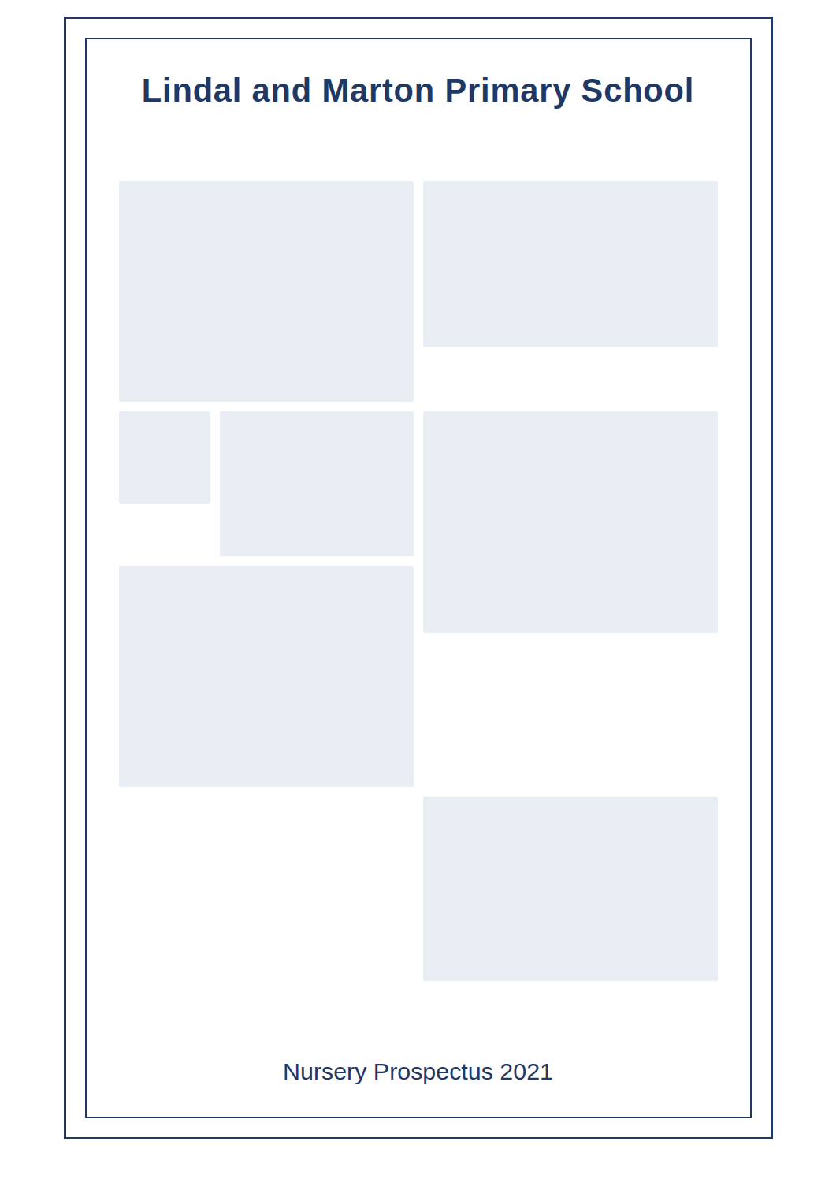Lindal and Marton Primary School
Children reading together in a play den
Pupils using the outdoor climbing wall
A child showing a completed mosaic train
Children ready for outdoor PE
Forest school session in the woods
Balancing activity in the playground
Small-world farm play at the tuff tray
Nursery Prospectus 2021